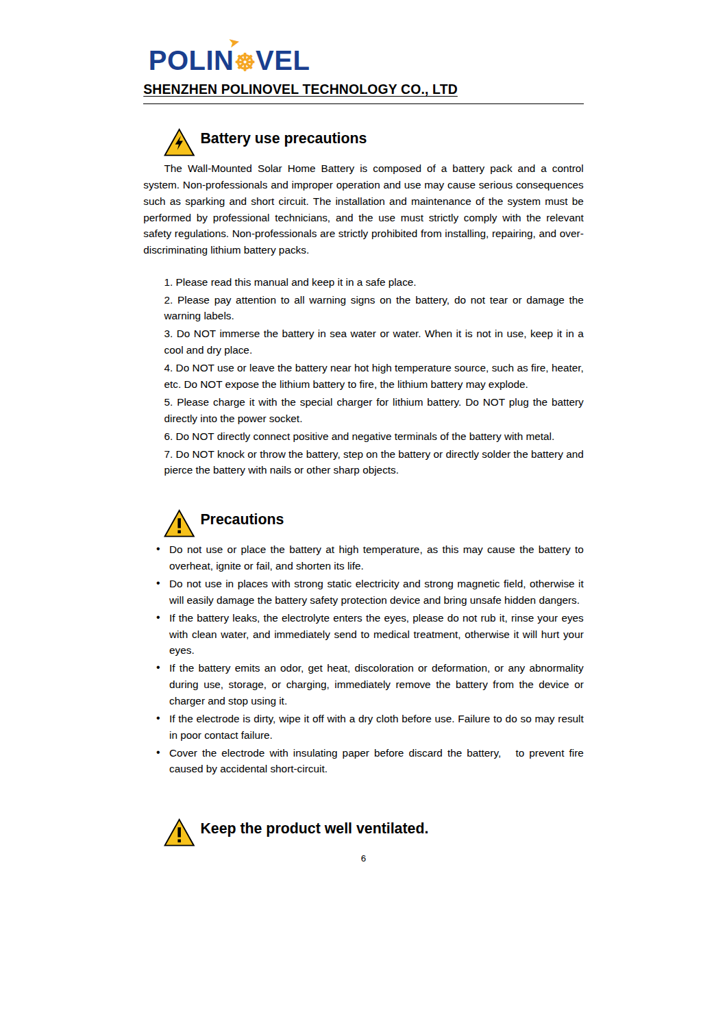POLIN VEL➤
SHENZHEN POLINOVEL TECHNOLOGY CO., LTD
Battery use precautions
The Wall-Mounted Solar Home Battery is composed of a battery pack and a control system. Non-professionals and improper operation and use may cause serious consequences such as sparking and short circuit. The installation and maintenance of the system must be performed by professional technicians, and the use must strictly comply with the relevant safety regulations. Non-professionals are strictly prohibited from installing, repairing, and over-discriminating lithium battery packs.
1. Please read this manual and keep it in a safe place.
2. Please pay attention to all warning signs on the battery, do not tear or damage the warning labels.
3. Do NOT immerse the battery in sea water or water. When it is not in use, keep it in a cool and dry place.
4. Do NOT use or leave the battery near hot high temperature source, such as fire, heater, etc. Do NOT expose the lithium battery to fire, the lithium battery may explode.
5. Please charge it with the special charger for lithium battery. Do NOT plug the battery directly into the power socket.
6. Do NOT directly connect positive and negative terminals of the battery with metal.
7. Do NOT knock or throw the battery, step on the battery or directly solder the battery and pierce the battery with nails or other sharp objects.
Precautions
Do not use or place the battery at high temperature, as this may cause the battery to overheat, ignite or fail, and shorten its life.
Do not use in places with strong static electricity and strong magnetic field, otherwise it will easily damage the battery safety protection device and bring unsafe hidden dangers.
If the battery leaks, the electrolyte enters the eyes, please do not rub it, rinse your eyes with clean water, and immediately send to medical treatment, otherwise it will hurt your eyes.
If the battery emits an odor, get heat, discoloration or deformation, or any abnormality during use, storage, or charging, immediately remove the battery from the device or charger and stop using it.
If the electrode is dirty, wipe it off with a dry cloth before use. Failure to do so may result in poor contact failure.
Cover the electrode with insulating paper before discard the battery, to prevent fire caused by accidental short-circuit.
Keep the product well ventilated.
6